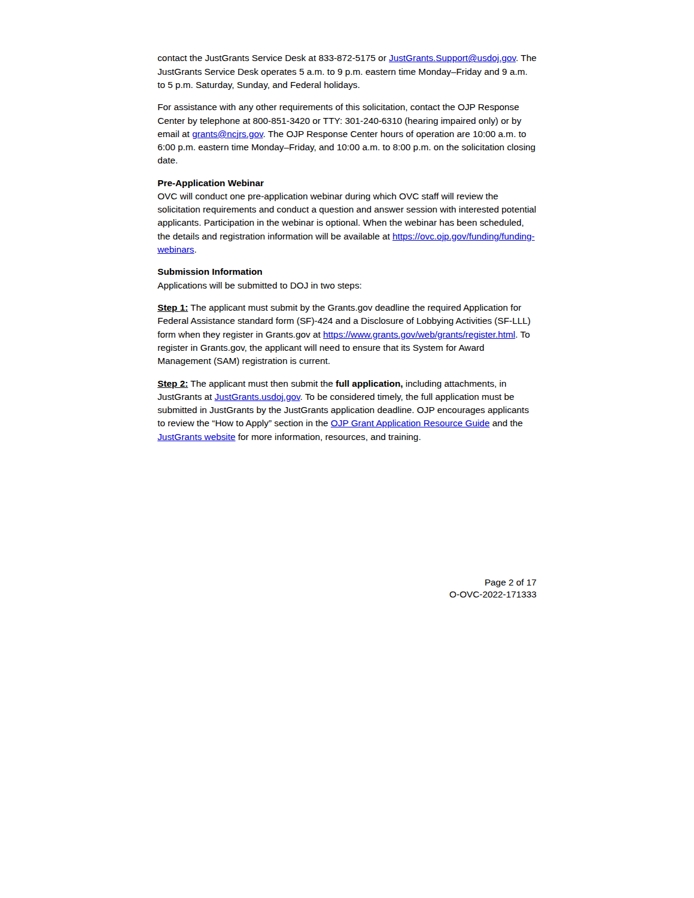contact the JustGrants Service Desk at 833-872-5175 or JustGrants.Support@usdoj.gov. The JustGrants Service Desk operates 5 a.m. to 9 p.m. eastern time Monday–Friday and 9 a.m. to 5 p.m. Saturday, Sunday, and Federal holidays.
For assistance with any other requirements of this solicitation, contact the OJP Response Center by telephone at 800-851-3420 or TTY: 301-240-6310 (hearing impaired only) or by email at grants@ncjrs.gov. The OJP Response Center hours of operation are 10:00 a.m. to 6:00 p.m. eastern time Monday–Friday, and 10:00 a.m. to 8:00 p.m. on the solicitation closing date.
Pre-Application Webinar
OVC will conduct one pre-application webinar during which OVC staff will review the solicitation requirements and conduct a question and answer session with interested potential applicants. Participation in the webinar is optional. When the webinar has been scheduled, the details and registration information will be available at https://ovc.ojp.gov/funding/funding-webinars.
Submission Information
Applications will be submitted to DOJ in two steps:
Step 1: The applicant must submit by the Grants.gov deadline the required Application for Federal Assistance standard form (SF)-424 and a Disclosure of Lobbying Activities (SF-LLL) form when they register in Grants.gov at https://www.grants.gov/web/grants/register.html. To register in Grants.gov, the applicant will need to ensure that its System for Award Management (SAM) registration is current.
Step 2: The applicant must then submit the full application, including attachments, in JustGrants at JustGrants.usdoj.gov. To be considered timely, the full application must be submitted in JustGrants by the JustGrants application deadline. OJP encourages applicants to review the “How to Apply” section in the OJP Grant Application Resource Guide and the JustGrants website for more information, resources, and training.
Page 2 of 17
O-OVC-2022-171333